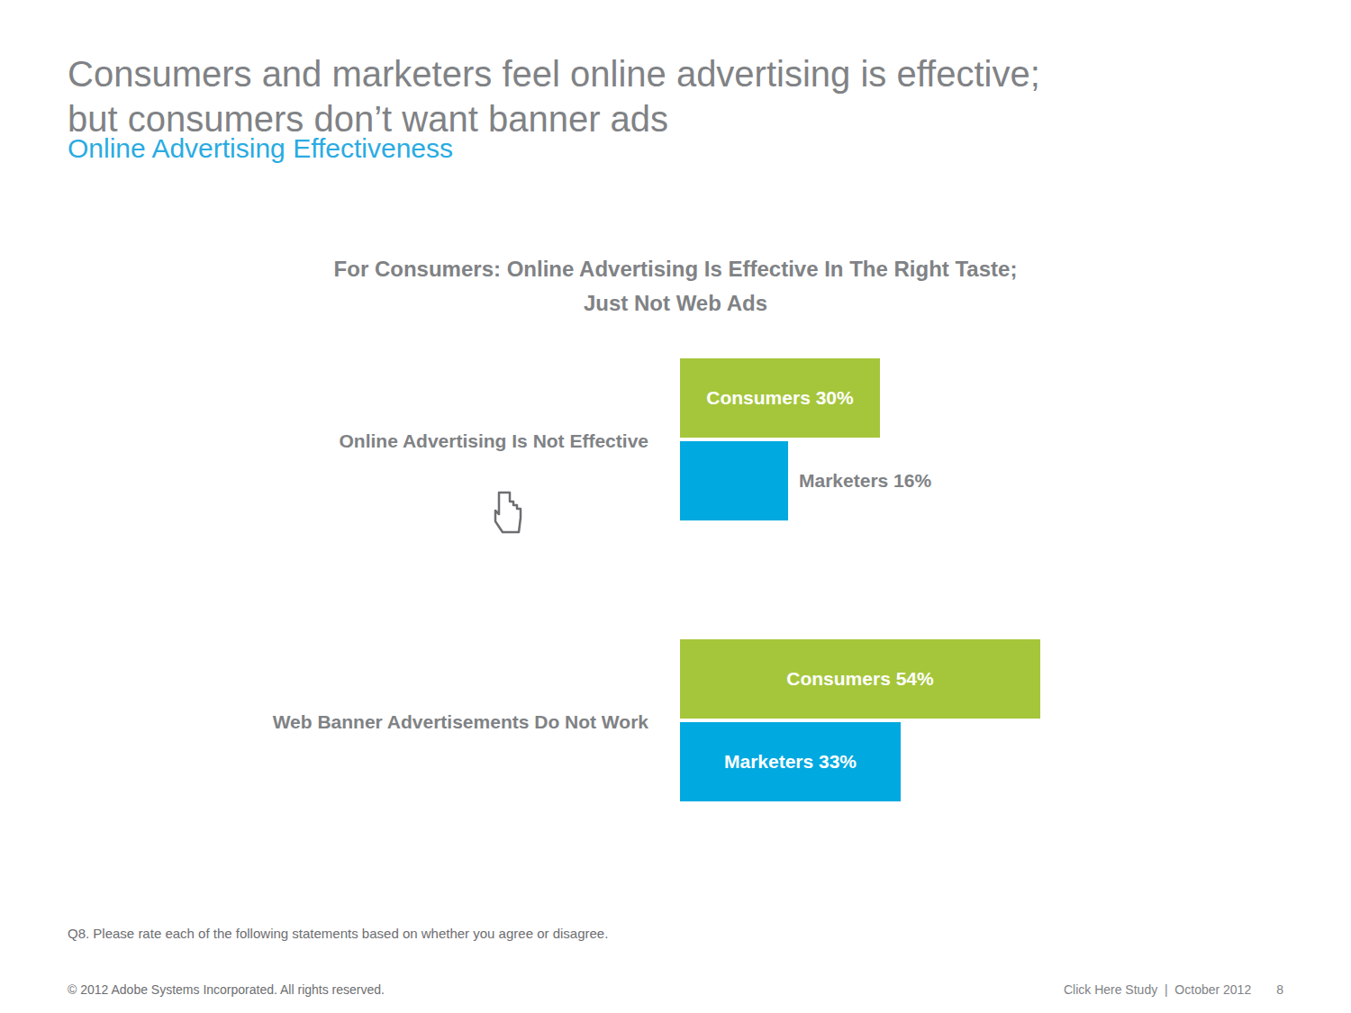Consumers and marketers feel online advertising is effective;
but consumers don’t want banner ads
Online Advertising Effectiveness
For Consumers: Online Advertising Is Effective In The Right Taste;
Just Not Web Ads
Online Advertising Is Not Effective
Web Banner Advertisements Do Not Work
Consumers 30%
Marketers 16%
Consumers 54%
Marketers 33%
Q8. Please rate each of the following statements based on whether you agree or disagree.
© 2012 Adobe Systems Incorporated. All rights reserved.
Click Here Study | October 20128